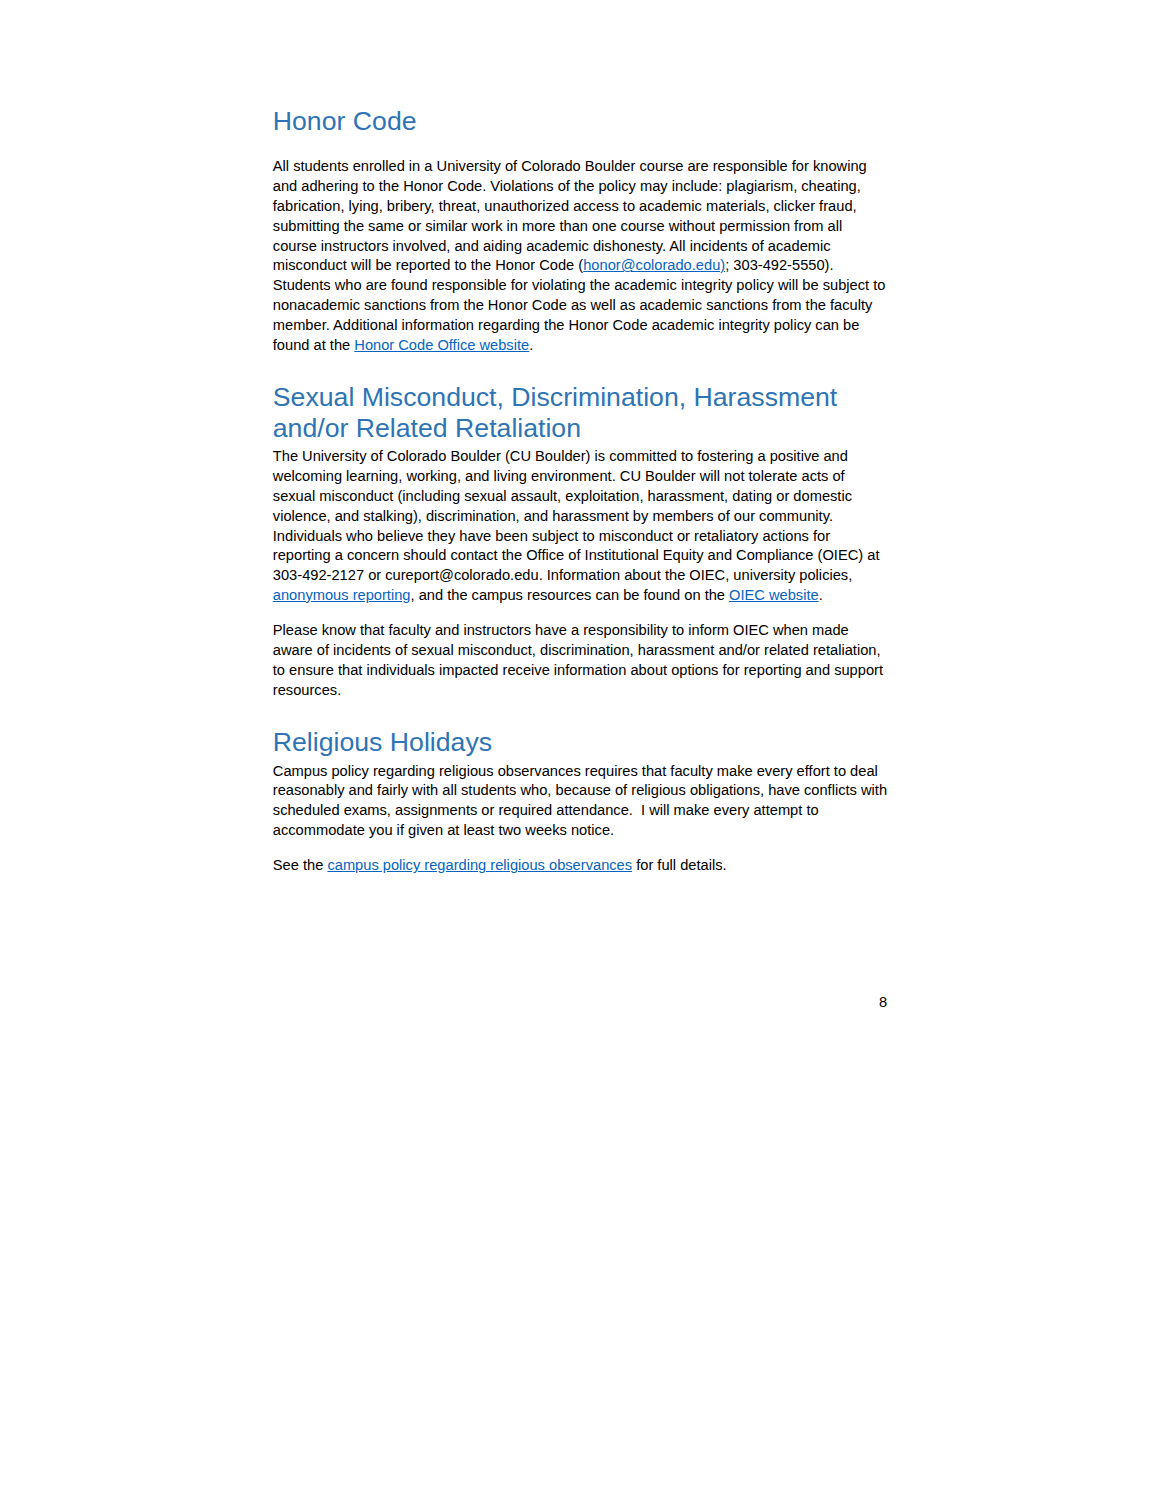Honor Code
All students enrolled in a University of Colorado Boulder course are responsible for knowing and adhering to the Honor Code. Violations of the policy may include: plagiarism, cheating, fabrication, lying, bribery, threat, unauthorized access to academic materials, clicker fraud, submitting the same or similar work in more than one course without permission from all course instructors involved, and aiding academic dishonesty. All incidents of academic misconduct will be reported to the Honor Code (honor@colorado.edu); 303-492-5550). Students who are found responsible for violating the academic integrity policy will be subject to nonacademic sanctions from the Honor Code as well as academic sanctions from the faculty member. Additional information regarding the Honor Code academic integrity policy can be found at the Honor Code Office website.
Sexual Misconduct, Discrimination, Harassment and/or Related Retaliation
The University of Colorado Boulder (CU Boulder) is committed to fostering a positive and welcoming learning, working, and living environment. CU Boulder will not tolerate acts of sexual misconduct (including sexual assault, exploitation, harassment, dating or domestic violence, and stalking), discrimination, and harassment by members of our community. Individuals who believe they have been subject to misconduct or retaliatory actions for reporting a concern should contact the Office of Institutional Equity and Compliance (OIEC) at 303-492-2127 or cureport@colorado.edu. Information about the OIEC, university policies, anonymous reporting, and the campus resources can be found on the OIEC website.
Please know that faculty and instructors have a responsibility to inform OIEC when made aware of incidents of sexual misconduct, discrimination, harassment and/or related retaliation, to ensure that individuals impacted receive information about options for reporting and support resources.
Religious Holidays
Campus policy regarding religious observances requires that faculty make every effort to deal reasonably and fairly with all students who, because of religious obligations, have conflicts with scheduled exams, assignments or required attendance. I will make every attempt to accommodate you if given at least two weeks notice.
See the campus policy regarding religious observances for full details.
8